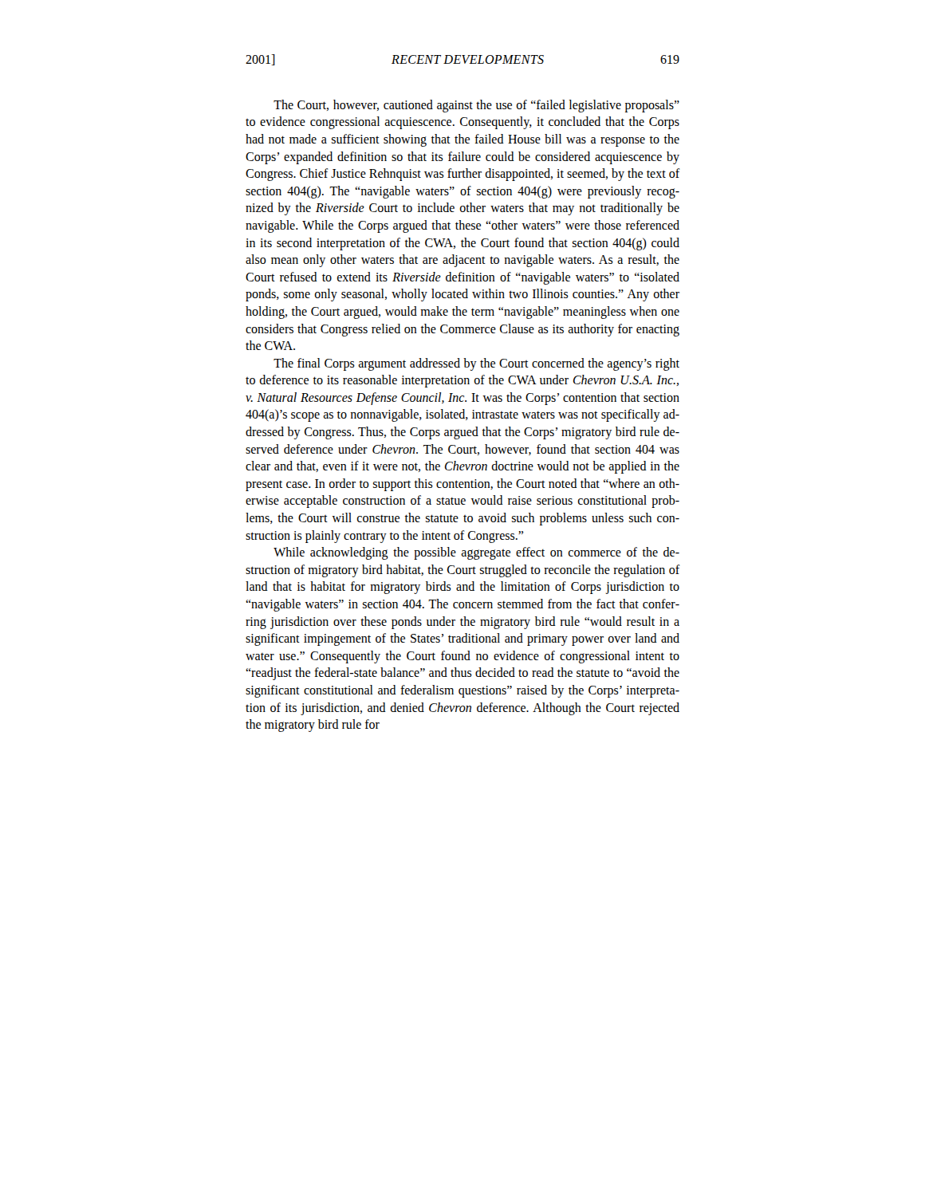2001] RECENT DEVELOPMENTS 619
The Court, however, cautioned against the use of “failed legislative proposals” to evidence congressional acquiescence. Consequently, it concluded that the Corps had not made a sufficient showing that the failed House bill was a response to the Corps’ expanded definition so that its failure could be considered acquiescence by Congress. Chief Justice Rehnquist was further disappointed, it seemed, by the text of section 404(g). The “navigable waters” of section 404(g) were previously recognized by the Riverside Court to include other waters that may not traditionally be navigable. While the Corps argued that these “other waters” were those referenced in its second interpretation of the CWA, the Court found that section 404(g) could also mean only other waters that are adjacent to navigable waters. As a result, the Court refused to extend its Riverside definition of “navigable waters” to “isolated ponds, some only seasonal, wholly located within two Illinois counties.” Any other holding, the Court argued, would make the term “navigable” meaningless when one considers that Congress relied on the Commerce Clause as its authority for enacting the CWA.
The final Corps argument addressed by the Court concerned the agency’s right to deference to its reasonable interpretation of the CWA under Chevron U.S.A. Inc., v. Natural Resources Defense Council, Inc. It was the Corps’ contention that section 404(a)’s scope as to nonnavigable, isolated, intrastate waters was not specifically addressed by Congress. Thus, the Corps argued that the Corps’ migratory bird rule deserved deference under Chevron. The Court, however, found that section 404 was clear and that, even if it were not, the Chevron doctrine would not be applied in the present case. In order to support this contention, the Court noted that “where an otherwise acceptable construction of a statue would raise serious constitutional problems, the Court will construe the statute to avoid such problems unless such construction is plainly contrary to the intent of Congress.”
While acknowledging the possible aggregate effect on commerce of the destruction of migratory bird habitat, the Court struggled to reconcile the regulation of land that is habitat for migratory birds and the limitation of Corps jurisdiction to “navigable waters” in section 404. The concern stemmed from the fact that conferring jurisdiction over these ponds under the migratory bird rule “would result in a significant impingement of the States’ traditional and primary power over land and water use.” Consequently the Court found no evidence of congressional intent to “readjust the federal-state balance” and thus decided to read the statute to “avoid the significant constitutional and federalism questions” raised by the Corps’ interpretation of its jurisdiction, and denied Chevron deference. Although the Court rejected the migratory bird rule for